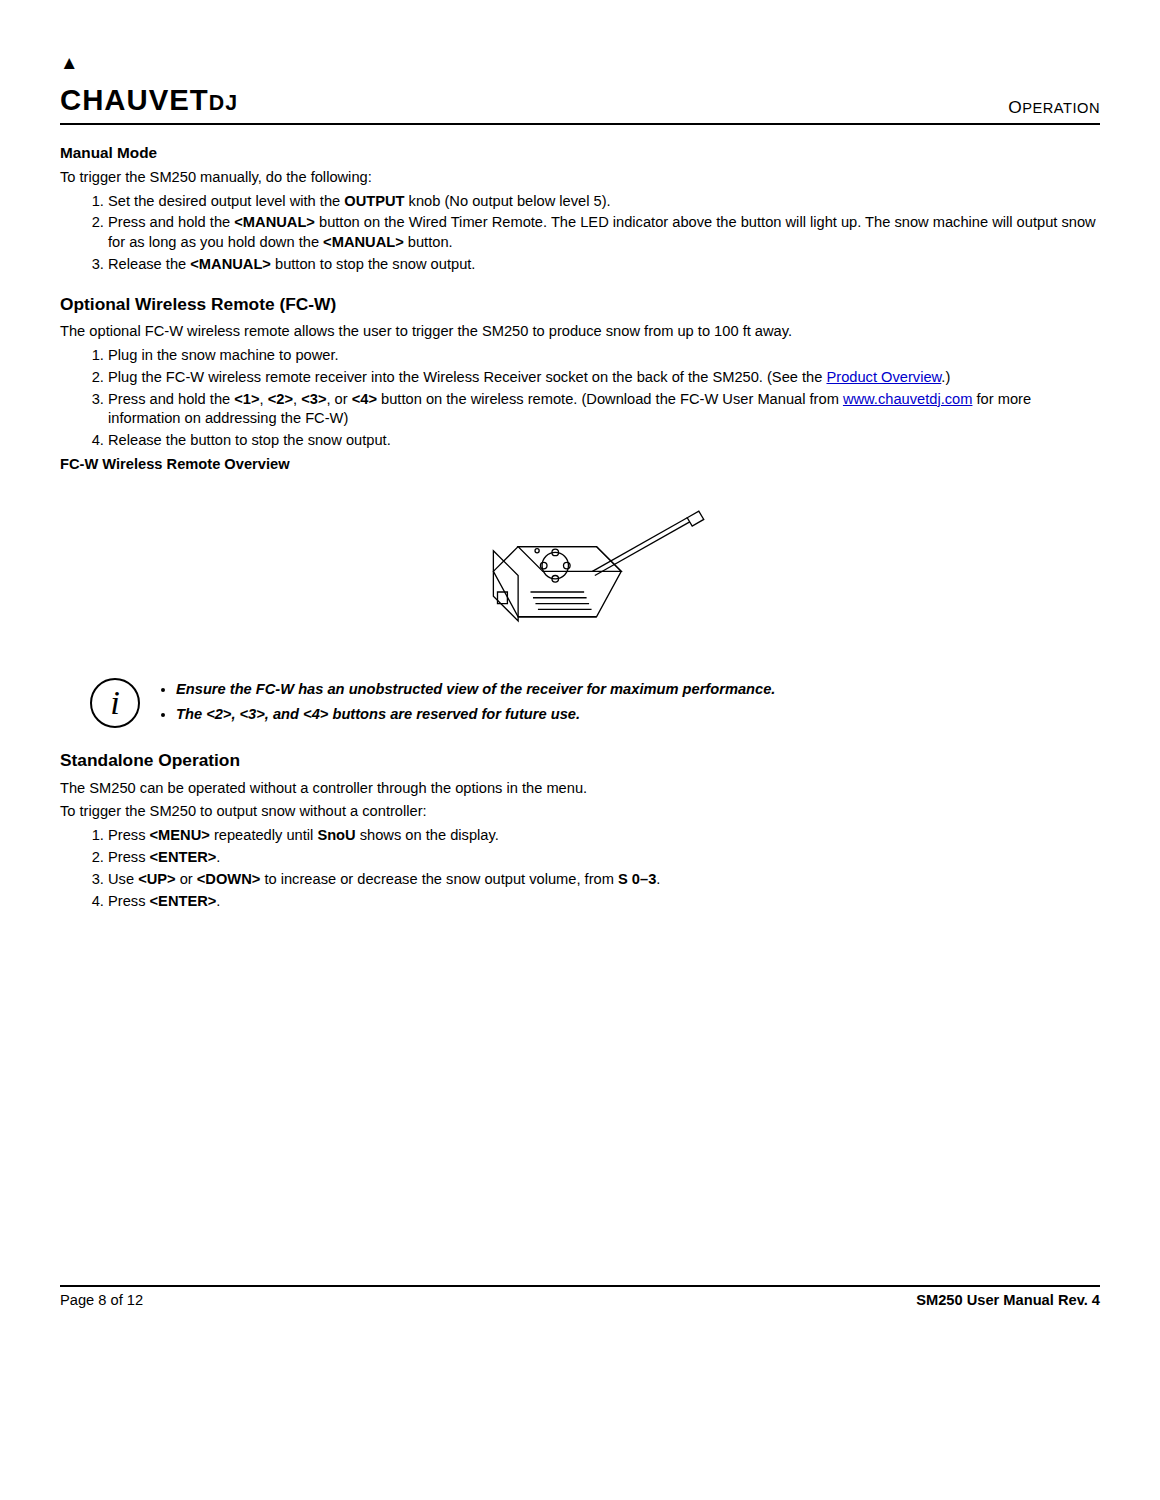▲
CHAUVET​DJ
OPERATION
Manual Mode
To trigger the SM250 manually, do the following:
Set the desired output level with the OUTPUT knob (No output below level 5).
Press and hold the <MANUAL> button on the Wired Timer Remote. The LED indicator above the button will light up. The snow machine will output snow for as long as you hold down the <MANUAL> button.
Release the <MANUAL> button to stop the snow output.
Optional Wireless Remote (FC-W)
The optional FC-W wireless remote allows the user to trigger the SM250 to produce snow from up to 100 ft away.
Plug in the snow machine to power.
Plug the FC-W wireless remote receiver into the Wireless Receiver socket on the back of the SM250. (See the Product Overview.)
Press and hold the <1>, <2>, <3>, or <4> button on the wireless remote. (Download the FC-W User Manual from www.chauvetdj.com for more information on addressing the FC-W)
Release the button to stop the snow output.
FC-W Wireless Remote Overview
i
Ensure the FC-W has an unobstructed view of the receiver for maximum performance.
The <2>, <3>, and <4> buttons are reserved for future use.
Standalone Operation
The SM250 can be operated without a controller through the options in the menu.
To trigger the SM250 to output snow without a controller:
Press <MENU> repeatedly until SnoU shows on the display.
Press <ENTER>.
Use <UP> or <DOWN> to increase or decrease the snow output volume, from S 0–3.
Press <ENTER>.
Page 8 of 12
SM250 User Manual Rev. 4